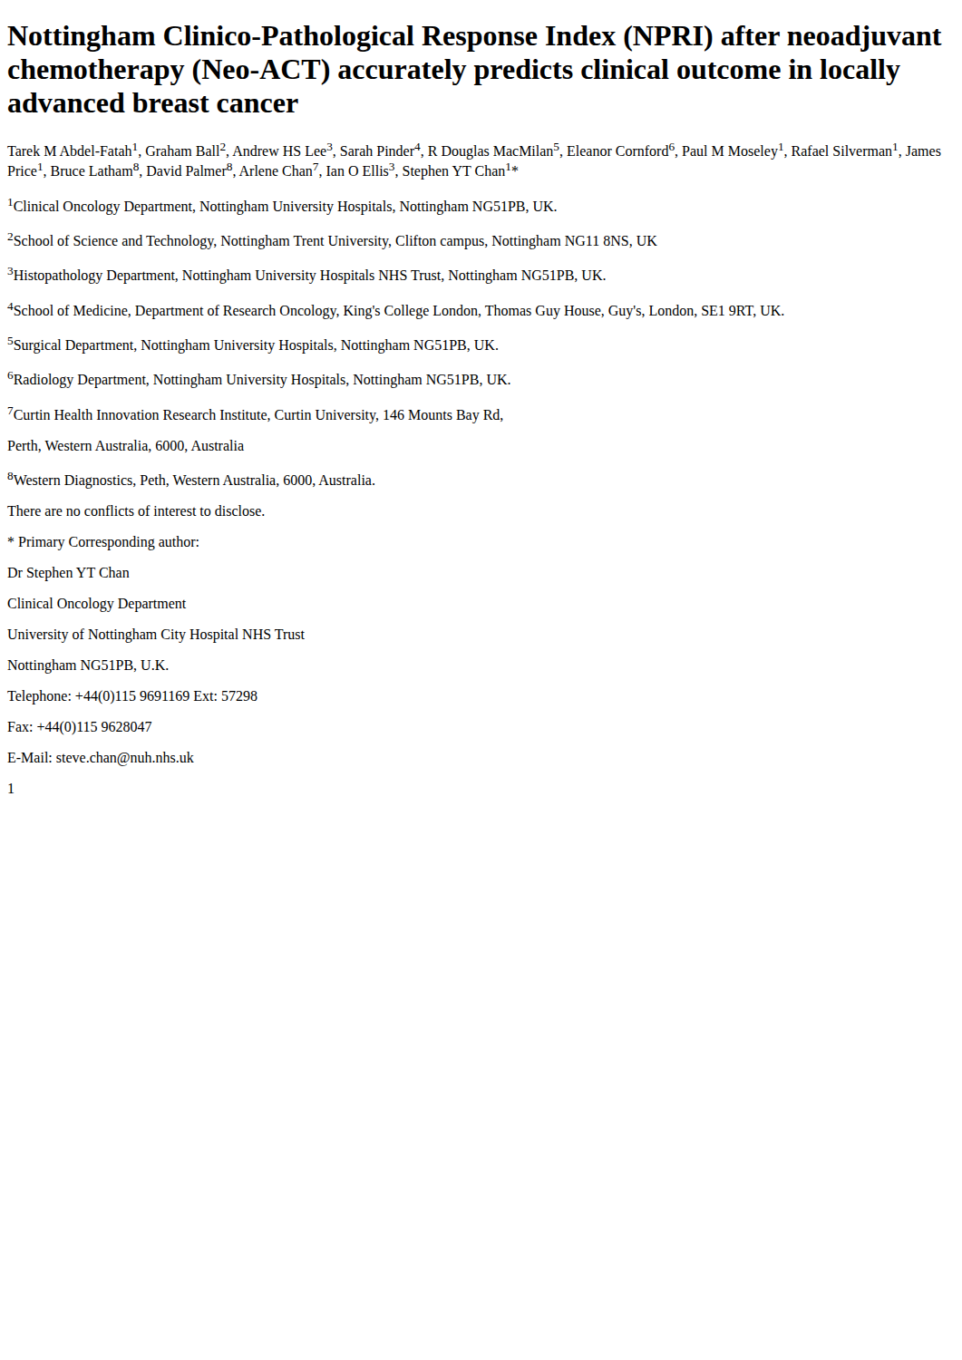Nottingham Clinico-Pathological Response Index (NPRI) after neoadjuvant chemotherapy (Neo-ACT) accurately predicts clinical outcome in locally advanced breast cancer
Tarek M Abdel-Fatah1, Graham Ball2, Andrew HS Lee3, Sarah Pinder4, R Douglas MacMilan5, Eleanor Cornford6, Paul M Moseley1, Rafael Silverman1, James Price1, Bruce Latham8, David Palmer8, Arlene Chan7, Ian O Ellis3, Stephen YT Chan1*
1Clinical Oncology Department, Nottingham University Hospitals, Nottingham NG51PB, UK.
2School of Science and Technology, Nottingham Trent University, Clifton campus, Nottingham NG11 8NS, UK
3Histopathology Department, Nottingham University Hospitals NHS Trust, Nottingham NG51PB, UK.
4School of Medicine, Department of Research Oncology, King's College London, Thomas Guy House, Guy's, London, SE1 9RT, UK.
5Surgical Department, Nottingham University Hospitals, Nottingham NG51PB, UK.
6Radiology Department, Nottingham University Hospitals, Nottingham NG51PB, UK.
7Curtin Health Innovation Research Institute, Curtin University, 146 Mounts Bay Rd,
Perth, Western Australia, 6000, Australia
8Western Diagnostics, Peth, Western Australia, 6000, Australia.
There are no conflicts of interest to disclose.
* Primary Corresponding author:
Dr Stephen YT Chan
Clinical Oncology Department
University of Nottingham City Hospital NHS Trust
Nottingham NG51PB, U.K.
Telephone: +44(0)115 9691169 Ext: 57298
Fax: +44(0)115 9628047
E-Mail: steve.chan@nuh.nhs.uk
1